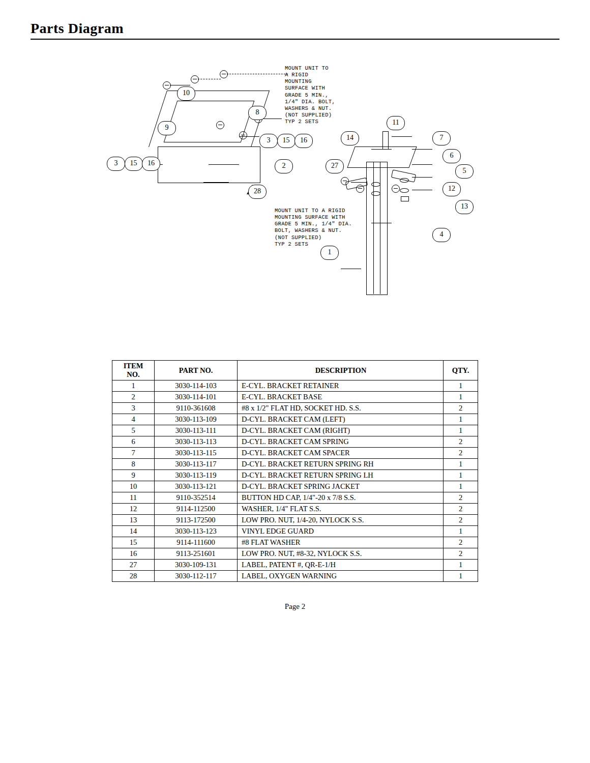Parts Diagram
10
9
8
3
15
16
3
15
16
2
28
14
11
7
6
5
12
13
27
4
1
MOUNT UNIT TO
A RIGID
MOUNTING
SURFACE WITH
GRADE 5 MIN.,
1/4" DIA. BOLT,
WASHERS & NUT.
(NOT SUPPLIED)
TYP 2 SETS
MOUNT UNIT TO A RIGID
MOUNTING SURFACE WITH
GRADE 5 MIN., 1/4" DIA.
BOLT, WASHERS & NUT.
(NOT SUPPLIED)
TYP 2 SETS
| ITEM NO. | PART NO. | DESCRIPTION | QTY. |
| --- | --- | --- | --- |
| 1 | 3030-114-103 | E-CYL. BRACKET RETAINER | 1 |
| 2 | 3030-114-101 | E-CYL. BRACKET BASE | 1 |
| 3 | 9110-361608 | #8 x 1/2" FLAT HD, SOCKET HD. S.S. | 2 |
| 4 | 3030-113-109 | D-CYL. BRACKET CAM (LEFT) | 1 |
| 5 | 3030-113-111 | D-CYL. BRACKET CAM (RIGHT) | 1 |
| 6 | 3030-113-113 | D-CYL. BRACKET CAM SPRING | 2 |
| 7 | 3030-113-115 | D-CYL. BRACKET CAM SPACER | 2 |
| 8 | 3030-113-117 | D-CYL. BRACKET RETURN SPRING RH | 1 |
| 9 | 3030-113-119 | D-CYL. BRACKET RETURN SPRING LH | 1 |
| 10 | 3030-113-121 | D-CYL. BRACKET SPRING JACKET | 1 |
| 11 | 9110-352514 | BUTTON HD CAP, 1/4"-20 x 7/8 S.S. | 2 |
| 12 | 9114-112500 | WASHER, 1/4" FLAT S.S. | 2 |
| 13 | 9113-172500 | LOW PRO. NUT, 1/4-20, NYLOCK S.S. | 2 |
| 14 | 3030-113-123 | VINYL EDGE GUARD | 1 |
| 15 | 9114-111600 | #8 FLAT WASHER | 2 |
| 16 | 9113-251601 | LOW PRO. NUT, #8-32, NYLOCK S.S. | 2 |
| 27 | 3030-109-131 | LABEL, PATENT #, QR-E-1/H | 1 |
| 28 | 3030-112-117 | LABEL, OXYGEN WARNING | 1 |
Page 2